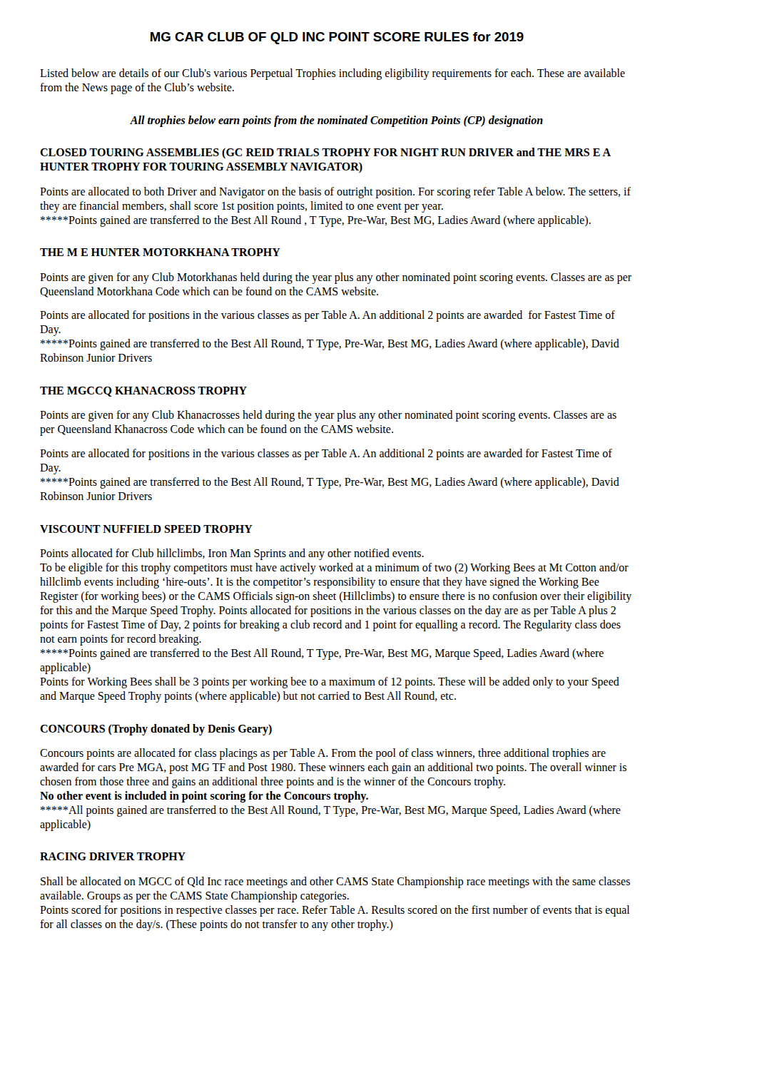MG CAR CLUB OF QLD INC POINT SCORE RULES for 2019
Listed below are details of our Club's various Perpetual Trophies including eligibility requirements for each. These are available from the News page of the Club’s website.
All trophies below earn points from the nominated Competition Points (CP) designation
CLOSED TOURING ASSEMBLIES (GC REID TRIALS TROPHY FOR NIGHT RUN DRIVER and THE MRS E A HUNTER TROPHY FOR TOURING ASSEMBLY NAVIGATOR)
Points are allocated to both Driver and Navigator on the basis of outright position. For scoring refer Table A below. The setters, if they are financial members, shall score 1st position points, limited to one event per year.
*****Points gained are transferred to the Best All Round , T Type, Pre-War, Best MG, Ladies Award (where applicable).
THE M E HUNTER MOTORKHANA TROPHY
Points are given for any Club Motorkhanas held during the year plus any other nominated point scoring events. Classes are as per Queensland Motorkhana Code which can be found on the CAMS website.
Points are allocated for positions in the various classes as per Table A. An additional 2 points are awarded for Fastest Time of Day.
*****Points gained are transferred to the Best All Round, T Type, Pre-War, Best MG, Ladies Award (where applicable), David Robinson Junior Drivers
THE MGCCQ KHANACROSS TROPHY
Points are given for any Club Khanacrosses held during the year plus any other nominated point scoring events. Classes are as per Queensland Khanacross Code which can be found on the CAMS website.
Points are allocated for positions in the various classes as per Table A. An additional 2 points are awarded for Fastest Time of Day.
*****Points gained are transferred to the Best All Round, T Type, Pre-War, Best MG, Ladies Award (where applicable), David Robinson Junior Drivers
VISCOUNT NUFFIELD SPEED TROPHY
Points allocated for Club hillclimbs, Iron Man Sprints and any other notified events.
To be eligible for this trophy competitors must have actively worked at a minimum of two (2) Working Bees at Mt Cotton and/or hillclimb events including ‘hire-outs’. It is the competitor’s responsibility to ensure that they have signed the Working Bee Register (for working bees) or the CAMS Officials sign-on sheet (Hillclimbs) to ensure there is no confusion over their eligibility for this and the Marque Speed Trophy. Points allocated for positions in the various classes on the day are as per Table A plus 2 points for Fastest Time of Day, 2 points for breaking a club record and 1 point for equalling a record. The Regularity class does not earn points for record breaking.
*****Points gained are transferred to the Best All Round, T Type, Pre-War, Best MG, Marque Speed, Ladies Award (where applicable)
Points for Working Bees shall be 3 points per working bee to a maximum of 12 points. These will be added only to your Speed and Marque Speed Trophy points (where applicable) but not carried to Best All Round, etc.
CONCOURS (Trophy donated by Denis Geary)
Concours points are allocated for class placings as per Table A. From the pool of class winners, three additional trophies are awarded for cars Pre MGA, post MG TF and Post 1980. These winners each gain an additional two points. The overall winner is chosen from those three and gains an additional three points and is the winner of the Concours trophy.
No other event is included in point scoring for the Concours trophy.
*****All points gained are transferred to the Best All Round, T Type, Pre-War, Best MG, Marque Speed, Ladies Award (where applicable)
RACING DRIVER TROPHY
Shall be allocated on MGCC of Qld Inc race meetings and other CAMS State Championship race meetings with the same classes available. Groups as per the CAMS State Championship categories.
Points scored for positions in respective classes per race. Refer Table A. Results scored on the first number of events that is equal for all classes on the day/s. (These points do not transfer to any other trophy.)